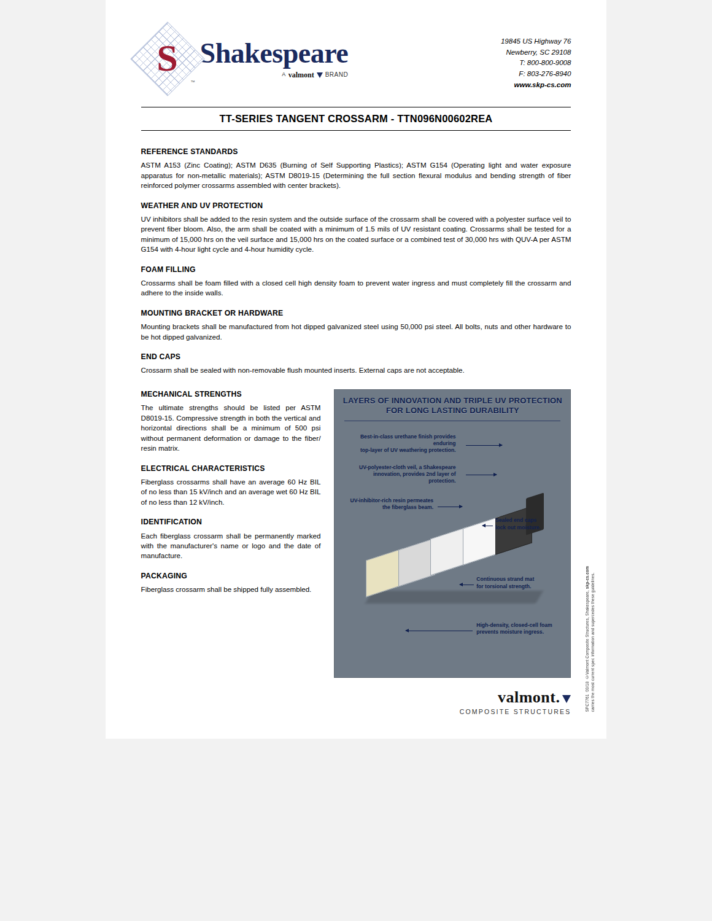S
™
Shakespeare
A valmont BRAND
19845 US Highway 76
Newberry, SC 29108
T: 800-800-9008
F: 803-276-8940
www.skp-cs.com
TT-SERIES TANGENT CROSSARM - TTN096N00602REA
REFERENCE STANDARDS
ASTM A153 (Zinc Coating); ASTM D635 (Burning of Self Supporting Plastics); ASTM G154 (Operating light and water exposure apparatus for non-metallic materials); ASTM D8019-15 (Determining the full section flexural modulus and bending strength of fiber reinforced polymer crossarms assembled with center brackets).
WEATHER AND UV PROTECTION
UV inhibitors shall be added to the resin system and the outside surface of the crossarm shall be covered with a polyester surface veil to prevent fiber bloom. Also, the arm shall be coated with a minimum of 1.5 mils of UV resistant coating. Crossarms shall be tested for a minimum of 15,000 hrs on the veil surface and 15,000 hrs on the coated surface or a combined test of 30,000 hrs with QUV-A per ASTM G154 with 4-hour light cycle and 4-hour humidity cycle.
FOAM FILLING
Crossarms shall be foam filled with a closed cell high density foam to prevent water ingress and must completely fill the crossarm and adhere to the inside walls.
MOUNTING BRACKET OR HARDWARE
Mounting brackets shall be manufactured from hot dipped galvanized steel using 50,000 psi steel. All bolts, nuts and other hardware to be hot dipped galvanized.
END CAPS
Crossarm shall be sealed with non-removable flush mounted inserts. External caps are not acceptable.
MECHANICAL STRENGTHS
The ultimate strengths should be listed per ASTM D8019-15. Compressive strength in both the vertical and horizontal directions shall be a minimum of 500 psi without permanent deformation or damage to the fiber/ resin matrix.
ELECTRICAL CHARACTERISTICS
Fiberglass crossarms shall have an average 60 Hz BIL of no less than 15 kV/inch and an average wet 60 Hz BIL of no less than 12 kV/inch.
IDENTIFICATION
Each fiberglass crossarm shall be permanently marked with the manufacturer's name or logo and the date of manufacture.
PACKAGING
Fiberglass crossarm shall be shipped fully assembled.
LAYERS OF INNOVATION AND TRIPLE UV PROTECTION
FOR LONG LASTING DURABILITY
Best-in-class urethane finish provides enduring
top-layer of UV weathering protection.
UV-polyester-cloth veil, a Shakespeare
innovation, provides 2nd layer of protection.
UV-inhibitor-rich resin permeates
the fiberglass beam.
Sealed end caps
lock out moisture.
Continuous strand mat
for torsional strength.
High-density, closed-cell foam
prevents moisture ingress.
valmont.
COMPOSITE STRUCTURES
SPC7761 03/18 ©Valmont Composite Structures, Shakespeare, skp-cs.com
carries the most current spec information and supercedes these guidelines.